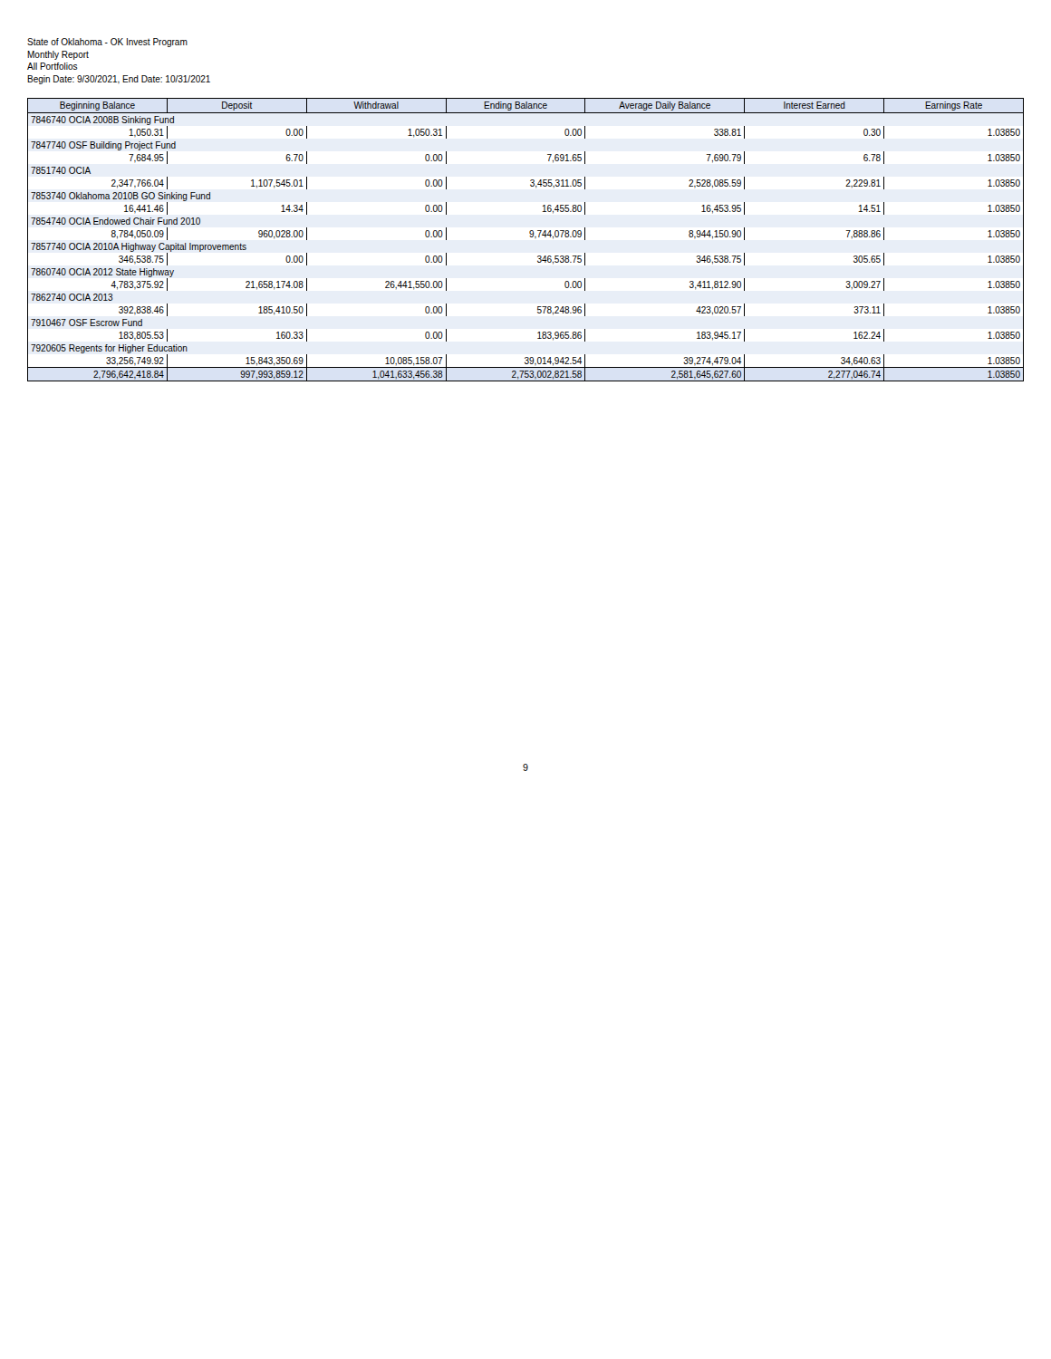State of Oklahoma - OK Invest Program
Monthly Report
All Portfolios
Begin Date: 9/30/2021, End Date: 10/31/2021
| Beginning Balance | Deposit | Withdrawal | Ending Balance | Average Daily Balance | Interest Earned | Earnings Rate |
| --- | --- | --- | --- | --- | --- | --- |
| 7846740 OCIA 2008B Sinking Fund |
| 1,050.31 | 0.00 | 1,050.31 | 0.00 | 338.81 | 0.30 | 1.03850 |
| 7847740 OSF Building Project Fund |
| 7,684.95 | 6.70 | 0.00 | 7,691.65 | 7,690.79 | 6.78 | 1.03850 |
| 7851740 OCIA |
| 2,347,766.04 | 1,107,545.01 | 0.00 | 3,455,311.05 | 2,528,085.59 | 2,229.81 | 1.03850 |
| 7853740 Oklahoma 2010B GO Sinking Fund |
| 16,441.46 | 14.34 | 0.00 | 16,455.80 | 16,453.95 | 14.51 | 1.03850 |
| 7854740 OCIA Endowed Chair Fund 2010 |
| 8,784,050.09 | 960,028.00 | 0.00 | 9,744,078.09 | 8,944,150.90 | 7,888.86 | 1.03850 |
| 7857740 OCIA 2010A Highway Capital Improvements |
| 346,538.75 | 0.00 | 0.00 | 346,538.75 | 346,538.75 | 305.65 | 1.03850 |
| 7860740 OCIA 2012 State Highway |
| 4,783,375.92 | 21,658,174.08 | 26,441,550.00 | 0.00 | 3,411,812.90 | 3,009.27 | 1.03850 |
| 7862740 OCIA 2013 |
| 392,838.46 | 185,410.50 | 0.00 | 578,248.96 | 423,020.57 | 373.11 | 1.03850 |
| 7910467 OSF Escrow Fund |
| 183,805.53 | 160.33 | 0.00 | 183,965.86 | 183,945.17 | 162.24 | 1.03850 |
| 7920605 Regents for Higher Education |
| 33,256,749.92 | 15,843,350.69 | 10,085,158.07 | 39,014,942.54 | 39,274,479.04 | 34,640.63 | 1.03850 |
| 2,796,642,418.84 | 997,993,859.12 | 1,041,633,456.38 | 2,753,002,821.58 | 2,581,645,627.60 | 2,277,046.74 | 1.03850 |
9